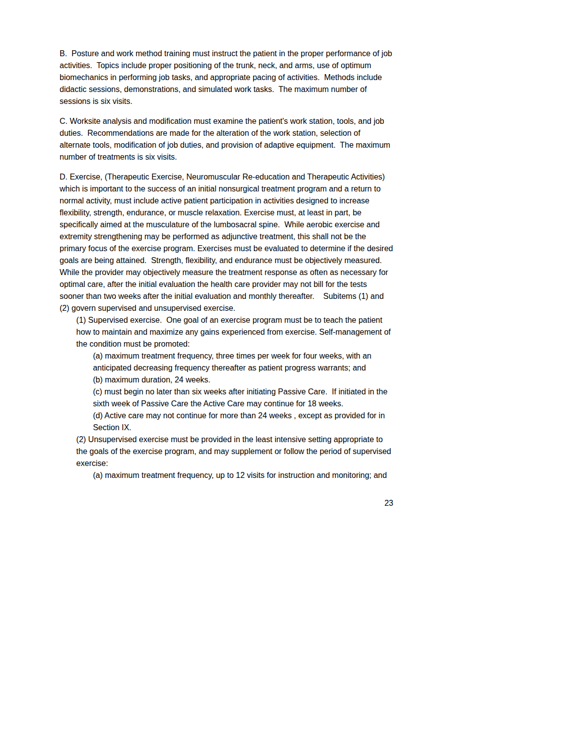B. Posture and work method training must instruct the patient in the proper performance of job activities. Topics include proper positioning of the trunk, neck, and arms, use of optimum biomechanics in performing job tasks, and appropriate pacing of activities. Methods include didactic sessions, demonstrations, and simulated work tasks. The maximum number of sessions is six visits.
C. Worksite analysis and modification must examine the patient's work station, tools, and job duties. Recommendations are made for the alteration of the work station, selection of alternate tools, modification of job duties, and provision of adaptive equipment. The maximum number of treatments is six visits.
D. Exercise, (Therapeutic Exercise, Neuromuscular Re-education and Therapeutic Activities) which is important to the success of an initial nonsurgical treatment program and a return to normal activity, must include active patient participation in activities designed to increase flexibility, strength, endurance, or muscle relaxation. Exercise must, at least in part, be specifically aimed at the musculature of the lumbosacral spine. While aerobic exercise and extremity strengthening may be performed as adjunctive treatment, this shall not be the primary focus of the exercise program. Exercises must be evaluated to determine if the desired goals are being attained. Strength, flexibility, and endurance must be objectively measured. While the provider may objectively measure the treatment response as often as necessary for optimal care, after the initial evaluation the health care provider may not bill for the tests sooner than two weeks after the initial evaluation and monthly thereafter. Subitems (1) and (2) govern supervised and unsupervised exercise.
(1) Supervised exercise. One goal of an exercise program must be to teach the patient how to maintain and maximize any gains experienced from exercise. Self-management of the condition must be promoted:
(a) maximum treatment frequency, three times per week for four weeks, with an anticipated decreasing frequency thereafter as patient progress warrants; and
(b) maximum duration, 24 weeks.
(c) must begin no later than six weeks after initiating Passive Care. If initiated in the sixth week of Passive Care the Active Care may continue for 18 weeks.
(d) Active care may not continue for more than 24 weeks , except as provided for in Section IX.
(2) Unsupervised exercise must be provided in the least intensive setting appropriate to the goals of the exercise program, and may supplement or follow the period of supervised exercise:
(a) maximum treatment frequency, up to 12 visits for instruction and monitoring; and
23